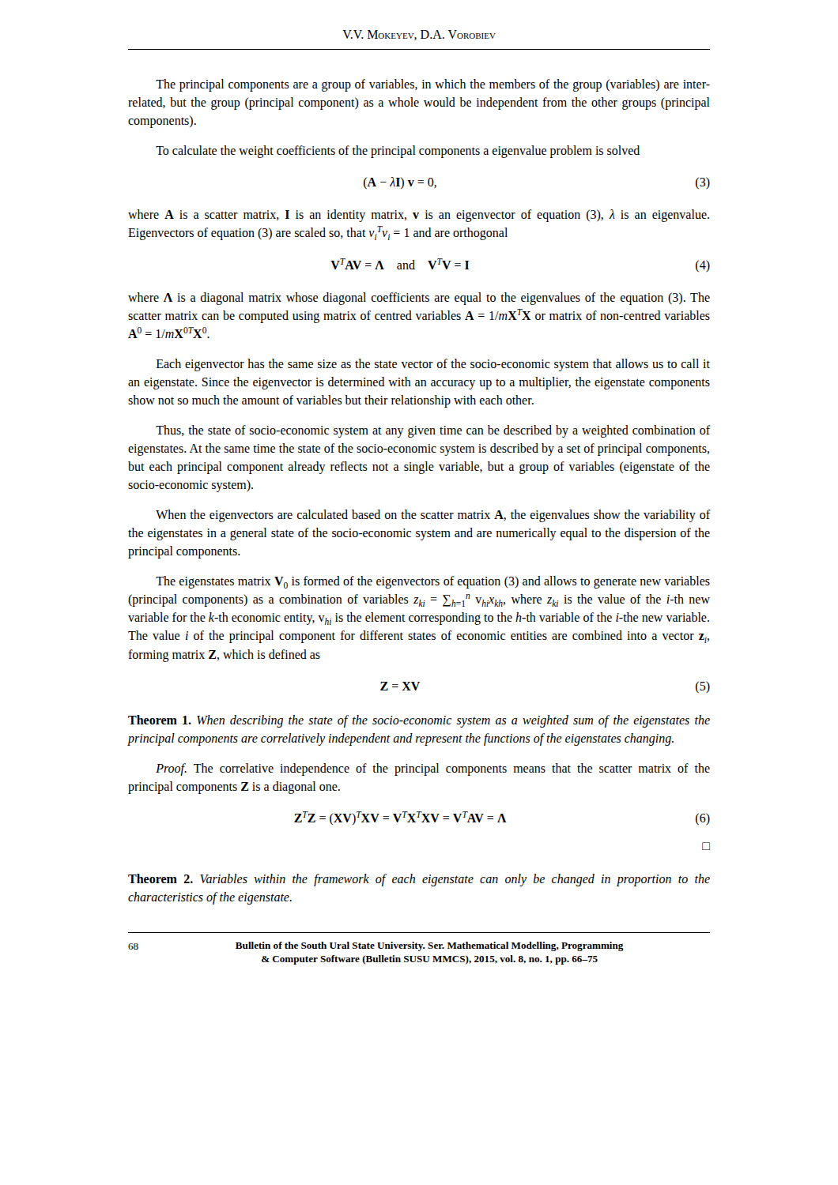V.V. Mokeyev, D.A. Vorobiev
The principal components are a group of variables, in which the members of the group (variables) are inter-related, but the group (principal component) as a whole would be independent from the other groups (principal components).
To calculate the weight coefficients of the principal components a eigenvalue problem is solved
(A − λI) v = 0, (3)
where A is a scatter matrix, I is an identity matrix, v is an eigenvector of equation (3), λ is an eigenvalue. Eigenvectors of equation (3) are scaled so, that viTvi = 1 and are orthogonal
VTAV = Λ and VTV = I (4)
where Λ is a diagonal matrix whose diagonal coefficients are equal to the eigenvalues of the equation (3). The scatter matrix can be computed using matrix of centred variables A = 1/mXTX or matrix of non-centred variables A0 = 1/mX0TX0.
Each eigenvector has the same size as the state vector of the socio-economic system that allows us to call it an eigenstate. Since the eigenvector is determined with an accuracy up to a multiplier, the eigenstate components show not so much the amount of variables but their relationship with each other.
Thus, the state of socio-economic system at any given time can be described by a weighted combination of eigenstates. At the same time the state of the socio-economic system is described by a set of principal components, but each principal component already reflects not a single variable, but a group of variables (eigenstate of the socio-economic system).
When the eigenvectors are calculated based on the scatter matrix A, the eigenvalues show the variability of the eigenstates in a general state of the socio-economic system and are numerically equal to the dispersion of the principal components.
The eigenstates matrix V0 is formed of the eigenvectors of equation (3) and allows to generate new variables (principal components) as a combination of variables zki = ∑h=1n vhixkh, where zki is the value of the i-th new variable for the k-th economic entity, vhi is the element corresponding to the h-th variable of the i-the new variable. The value i of the principal component for different states of economic entities are combined into a vector zi, forming matrix Z, which is defined as
Z = XV (5)
Theorem 1. When describing the state of the socio-economic system as a weighted sum of the eigenstates the principal components are correlatively independent and represent the functions of the eigenstates changing.
Proof. The correlative independence of the principal components means that the scatter matrix of the principal components Z is a diagonal one.
ZTZ = (XV)TXV = VTXTXV = VTAV = Λ (6)
□
Theorem 2. Variables within the framework of each eigenstate can only be changed in proportion to the characteristics of the eigenstate.
68
Bulletin of the South Ural State University. Ser. Mathematical Modelling, Programming
& Computer Software (Bulletin SUSU MMCS), 2015, vol. 8, no. 1, pp. 66–75